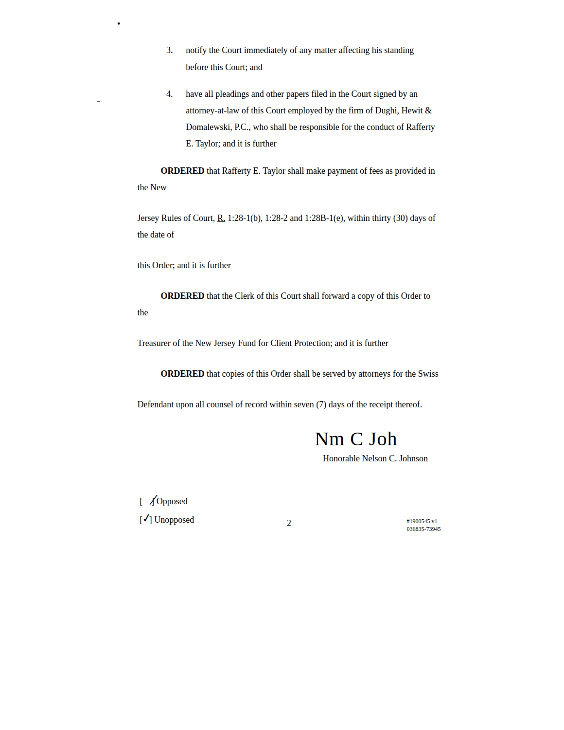•
-
3. notify the Court immediately of any matter affecting his standing before this Court; and
4. have all pleadings and other papers filed in the Court signed by an attorney-at-law of this Court employed by the firm of Dughi, Hewit & Domalewski, P.C., who shall be responsible for the conduct of Rafferty E. Taylor; and it is further
ORDERED that Rafferty E. Taylor shall make payment of fees as provided in the New
Jersey Rules of Court, R. 1:28-1(b), 1:28-2 and 1:28B-1(e), within thirty (30) days of the date of
this Order; and it is further
ORDERED that the Clerk of this Court shall forward a copy of this Order to the
Treasurer of the New Jersey Fund for Client Protection; and it is further
ORDERED that copies of this Order shall be served by attorneys for the Swiss
Defendant upon all counsel of record within seven (7) days of the receipt thereof.
Nm C Joh
Honorable Nelson C. Johnson
[ ] Opposed
/ [✓ ] Unopposed
2
#1900545 v1
036835-73945